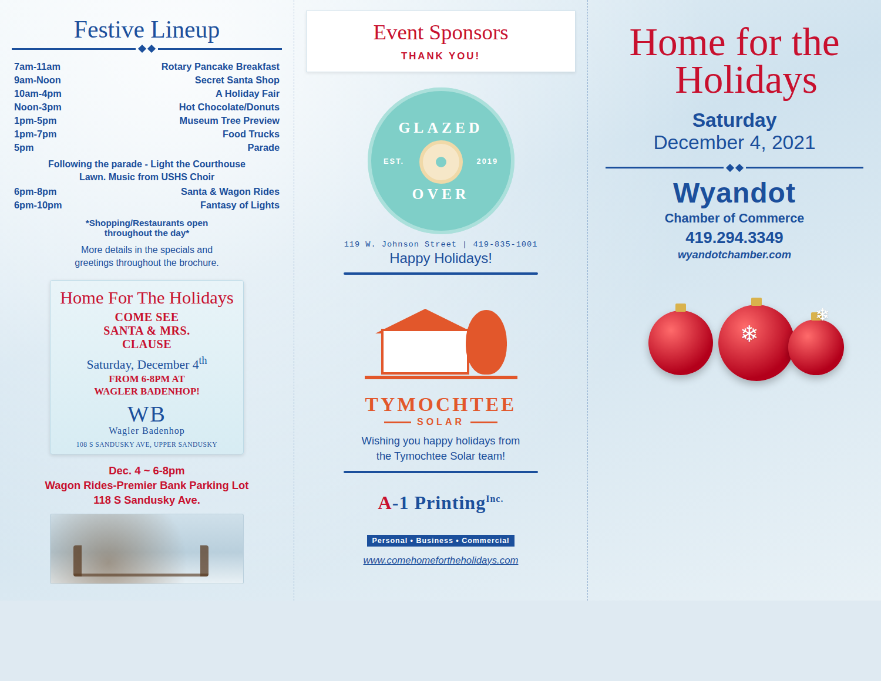Festive Lineup
Schedule of events
| 7am-11am | Rotary Pancake Breakfast |
| 9am-Noon | Secret Santa Shop |
| 10am-4pm | A Holiday Fair |
| Noon-3pm | Hot Chocolate/Donuts |
| 1pm-5pm | Museum Tree Preview |
| 1pm-7pm | Food Trucks |
| 5pm | Parade |
Following the parade - Light the Courthouse
Lawn. Music from USHS Choir
| 6pm-8pm | Santa & Wagon Rides |
| 6pm-10pm | Fantasy of Lights |
*Shopping/Restaurants open
throughout the day*
More details in the specials and
greetings throughout the brochure.
Home For The Holidays
Come see
Santa & Mrs.
Clause
Saturday, December 4th
from 6-8pm at
Wagler Badenhop!
WB Wagler Badenhop
108 S Sandusky Ave, Upper Sandusky
Dec. 4 ~ 6-8pm
Wagon Rides-Premier Bank Parking Lot
118 S Sandusky Ave.
Event Sponsors
THANK YOU!
Glazed EST. 2019 Over
119 W. Johnson Street | 419-835-1001
Happy Holidays!
Tymochtee
Solar
Wishing you happy holidays from
the Tymochtee Solar team!
A-1 Printing Inc.
Personal • Business • Commercial
www.comehomefortheholidays.com
Home for the Holidays
Saturday December 4, 2021
Wyandot
Chamber of Commerce
419.294.3349
wyandotchamber.com
❄ ❄